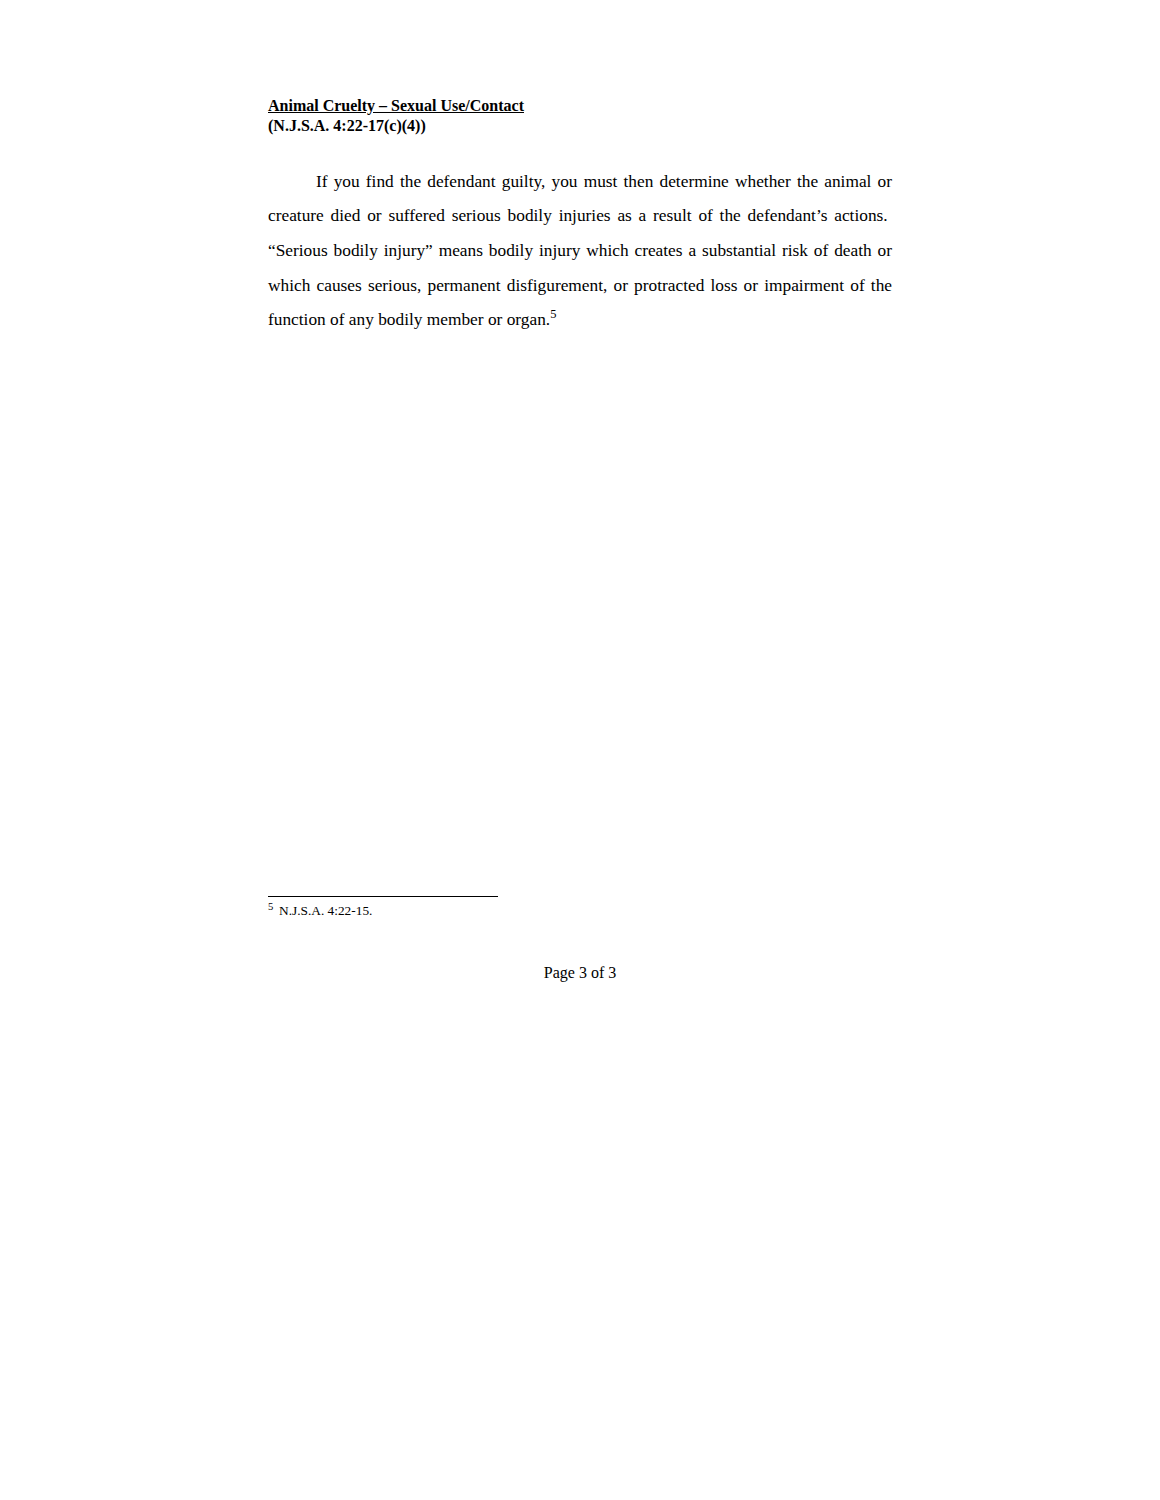Animal Cruelty – Sexual Use/Contact
(N.J.S.A. 4:22-17(c)(4))
If you find the defendant guilty, you must then determine whether the animal or creature died or suffered serious bodily injuries as a result of the defendant’s actions. “Serious bodily injury” means bodily injury which creates a substantial risk of death or which causes serious, permanent disfigurement, or protracted loss or impairment of the function of any bodily member or organ.5
5N.J.S.A. 4:22-15.
Page 3 of 3